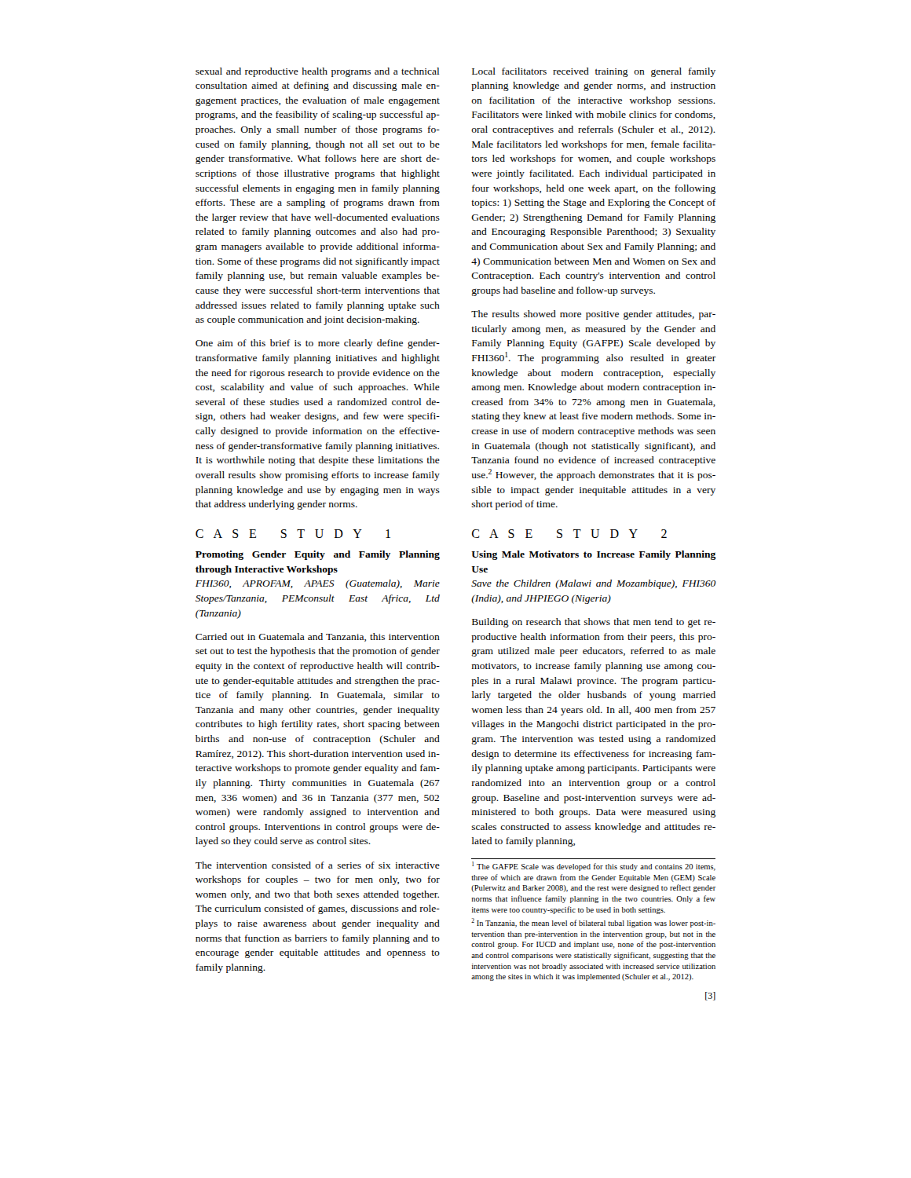sexual and reproductive health programs and a technical consultation aimed at defining and discussing male engagement practices, the evaluation of male engagement programs, and the feasibility of scaling-up successful approaches. Only a small number of those programs focused on family planning, though not all set out to be gender transformative. What follows here are short descriptions of those illustrative programs that highlight successful elements in engaging men in family planning efforts. These are a sampling of programs drawn from the larger review that have well-documented evaluations related to family planning outcomes and also had program managers available to provide additional information. Some of these programs did not significantly impact family planning use, but remain valuable examples because they were successful short-term interventions that addressed issues related to family planning uptake such as couple communication and joint decision-making.
One aim of this brief is to more clearly define gender-transformative family planning initiatives and highlight the need for rigorous research to provide evidence on the cost, scalability and value of such approaches. While several of these studies used a randomized control design, others had weaker designs, and few were specifically designed to provide information on the effectiveness of gender-transformative family planning initiatives. It is worthwhile noting that despite these limitations the overall results show promising efforts to increase family planning knowledge and use by engaging men in ways that address underlying gender norms.
C A S E S T U D Y 1
Promoting Gender Equity and Family Planning through Interactive Workshops
FHI360, APROFAM, APAES (Guatemala), Marie Stopes/Tanzania, PEMconsult East Africa, Ltd (Tanzania)
Carried out in Guatemala and Tanzania, this intervention set out to test the hypothesis that the promotion of gender equity in the context of reproductive health will contribute to gender-equitable attitudes and strengthen the practice of family planning. In Guatemala, similar to Tanzania and many other countries, gender inequality contributes to high fertility rates, short spacing between births and non-use of contraception (Schuler and Ramírez, 2012). This short-duration intervention used interactive workshops to promote gender equality and family planning. Thirty communities in Guatemala (267 men, 336 women) and 36 in Tanzania (377 men, 502 women) were randomly assigned to intervention and control groups. Interventions in control groups were delayed so they could serve as control sites.
The intervention consisted of a series of six interactive workshops for couples – two for men only, two for women only, and two that both sexes attended together. The curriculum consisted of games, discussions and role-plays to raise awareness about gender inequality and norms that function as barriers to family planning and to encourage gender equitable attitudes and openness to family planning.
Local facilitators received training on general family planning knowledge and gender norms, and instruction on facilitation of the interactive workshop sessions. Facilitators were linked with mobile clinics for condoms, oral contraceptives and referrals (Schuler et al., 2012). Male facilitators led workshops for men, female facilitators led workshops for women, and couple workshops were jointly facilitated. Each individual participated in four workshops, held one week apart, on the following topics: 1) Setting the Stage and Exploring the Concept of Gender; 2) Strengthening Demand for Family Planning and Encouraging Responsible Parenthood; 3) Sexuality and Communication about Sex and Family Planning; and 4) Communication between Men and Women on Sex and Contraception. Each country's intervention and control groups had baseline and follow-up surveys.
The results showed more positive gender attitudes, particularly among men, as measured by the Gender and Family Planning Equity (GAFPE) Scale developed by FHI3601. The programming also resulted in greater knowledge about modern contraception, especially among men. Knowledge about modern contraception increased from 34% to 72% among men in Guatemala, stating they knew at least five modern methods. Some increase in use of modern contraceptive methods was seen in Guatemala (though not statistically significant), and Tanzania found no evidence of increased contraceptive use.2 However, the approach demonstrates that it is possible to impact gender inequitable attitudes in a very short period of time.
C A S E S T U D Y 2
Using Male Motivators to Increase Family Planning Use
Save the Children (Malawi and Mozambique), FHI360 (India), and JHPIEGO (Nigeria)
Building on research that shows that men tend to get reproductive health information from their peers, this program utilized male peer educators, referred to as male motivators, to increase family planning use among couples in a rural Malawi province. The program particularly targeted the older husbands of young married women less than 24 years old. In all, 400 men from 257 villages in the Mangochi district participated in the program. The intervention was tested using a randomized design to determine its effectiveness for increasing family planning uptake among participants. Participants were randomized into an intervention group or a control group. Baseline and post-intervention surveys were administered to both groups. Data were measured using scales constructed to assess knowledge and attitudes related to family planning,
1 The GAFPE Scale was developed for this study and contains 20 items, three of which are drawn from the Gender Equitable Men (GEM) Scale (Pulerwitz and Barker 2008), and the rest were designed to reflect gender norms that influence family planning in the two countries. Only a few items were too country-specific to be used in both settings.
2 In Tanzania, the mean level of bilateral tubal ligation was lower post-intervention than pre-intervention in the intervention group, but not in the control group. For IUCD and implant use, none of the post-intervention and control comparisons were statistically significant, suggesting that the intervention was not broadly associated with increased service utilization among the sites in which it was implemented (Schuler et al., 2012).
[3]